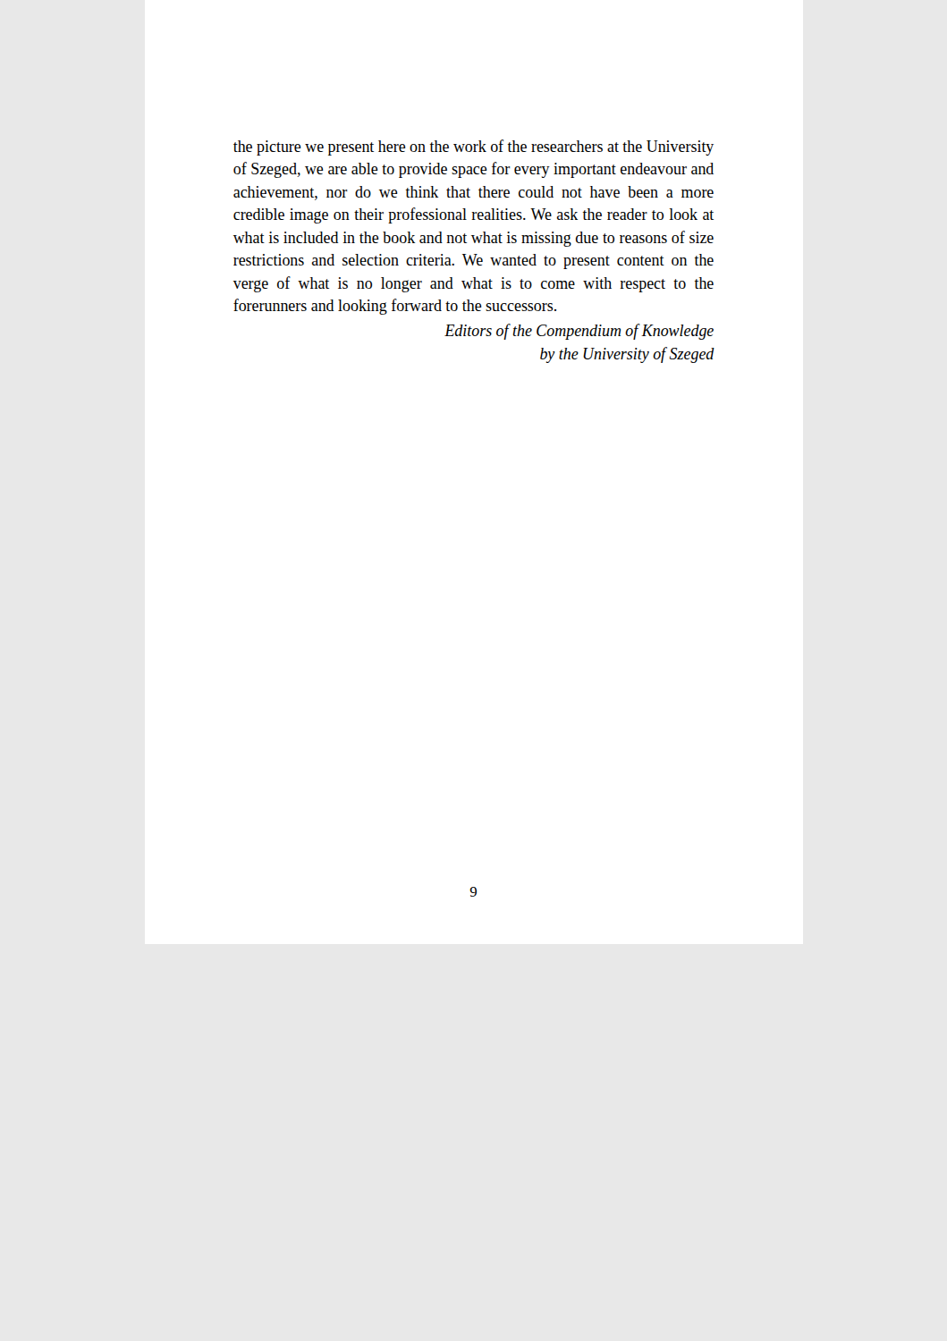the picture we present here on the work of the researchers at the University of Szeged, we are able to provide space for every important endeavour and achievement, nor do we think that there could not have been a more credible image on their professional realities. We ask the reader to look at what is inc­luded in the book and not what is missing due to reasons of size restrictions and selection criteria. We wanted to present content on the verge of what is no longer and what is to come with respect to the forerunners and looking forward to the successors.
Editors of the Compendium of Knowledge
by the University of Szeged
9